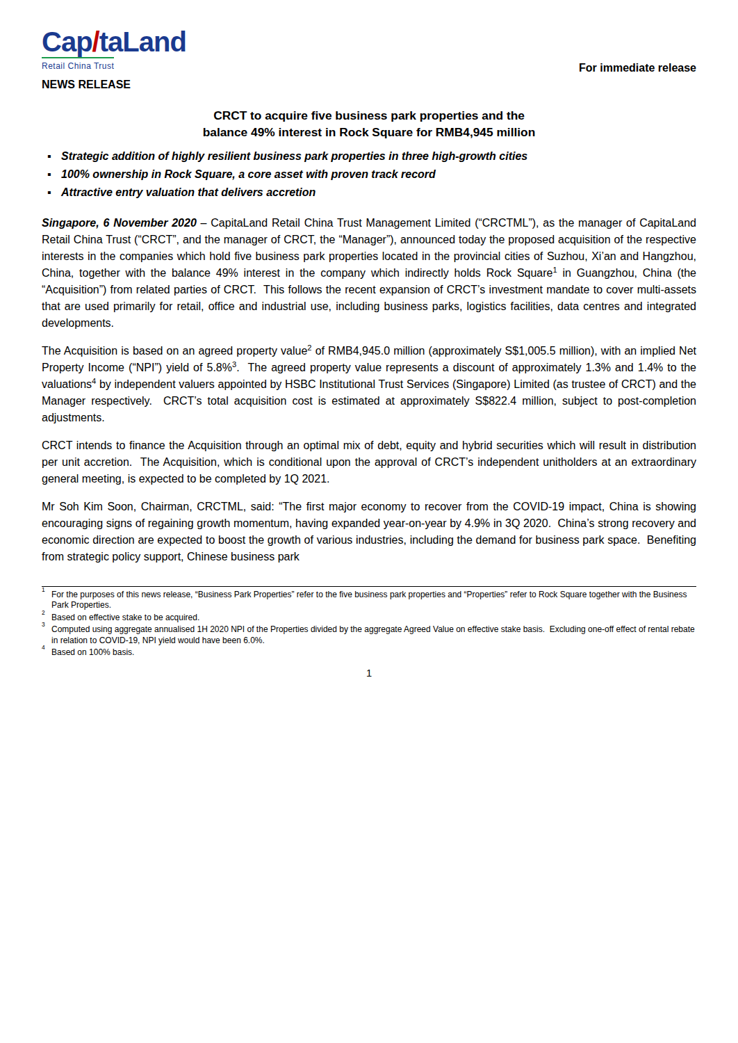Cap/taLand
Retail China Trust
For immediate release
NEWS RELEASE
CRCT to acquire five business park properties and the
balance 49% interest in Rock Square for RMB4,945 million
Strategic addition of highly resilient business park properties in three high-growth cities
100% ownership in Rock Square, a core asset with proven track record
Attractive entry valuation that delivers accretion
Singapore, 6 November 2020 – CapitaLand Retail China Trust Management Limited (“CRCTML”), as the manager of CapitaLand Retail China Trust (“CRCT”, and the manager of CRCT, the “Manager”), announced today the proposed acquisition of the respective interests in the companies which hold five business park properties located in the provincial cities of Suzhou, Xi’an and Hangzhou, China, together with the balance 49% interest in the company which indirectly holds Rock Square1 in Guangzhou, China (the “Acquisition”) from related parties of CRCT. This follows the recent expansion of CRCT’s investment mandate to cover multi-assets that are used primarily for retail, office and industrial use, including business parks, logistics facilities, data centres and integrated developments.
The Acquisition is based on an agreed property value2 of RMB4,945.0 million (approximately S$1,005.5 million), with an implied Net Property Income (“NPI”) yield of 5.8%3. The agreed property value represents a discount of approximately 1.3% and 1.4% to the valuations4 by independent valuers appointed by HSBC Institutional Trust Services (Singapore) Limited (as trustee of CRCT) and the Manager respectively. CRCT’s total acquisition cost is estimated at approximately S$822.4 million, subject to post-completion adjustments.
CRCT intends to finance the Acquisition through an optimal mix of debt, equity and hybrid securities which will result in distribution per unit accretion. The Acquisition, which is conditional upon the approval of CRCT’s independent unitholders at an extraordinary general meeting, is expected to be completed by 1Q 2021.
Mr Soh Kim Soon, Chairman, CRCTML, said: “The first major economy to recover from the COVID-19 impact, China is showing encouraging signs of regaining growth momentum, having expanded year-on-year by 4.9% in 3Q 2020. China’s strong recovery and economic direction are expected to boost the growth of various industries, including the demand for business park space. Benefiting from strategic policy support, Chinese business park
1 For the purposes of this news release, “Business Park Properties” refer to the five business park properties and “Properties” refer to Rock Square together with the Business Park Properties.
2 Based on effective stake to be acquired.
3 Computed using aggregate annualised 1H 2020 NPI of the Properties divided by the aggregate Agreed Value on effective stake basis. Excluding one-off effect of rental rebate in relation to COVID-19, NPI yield would have been 6.0%.
4 Based on 100% basis.
1